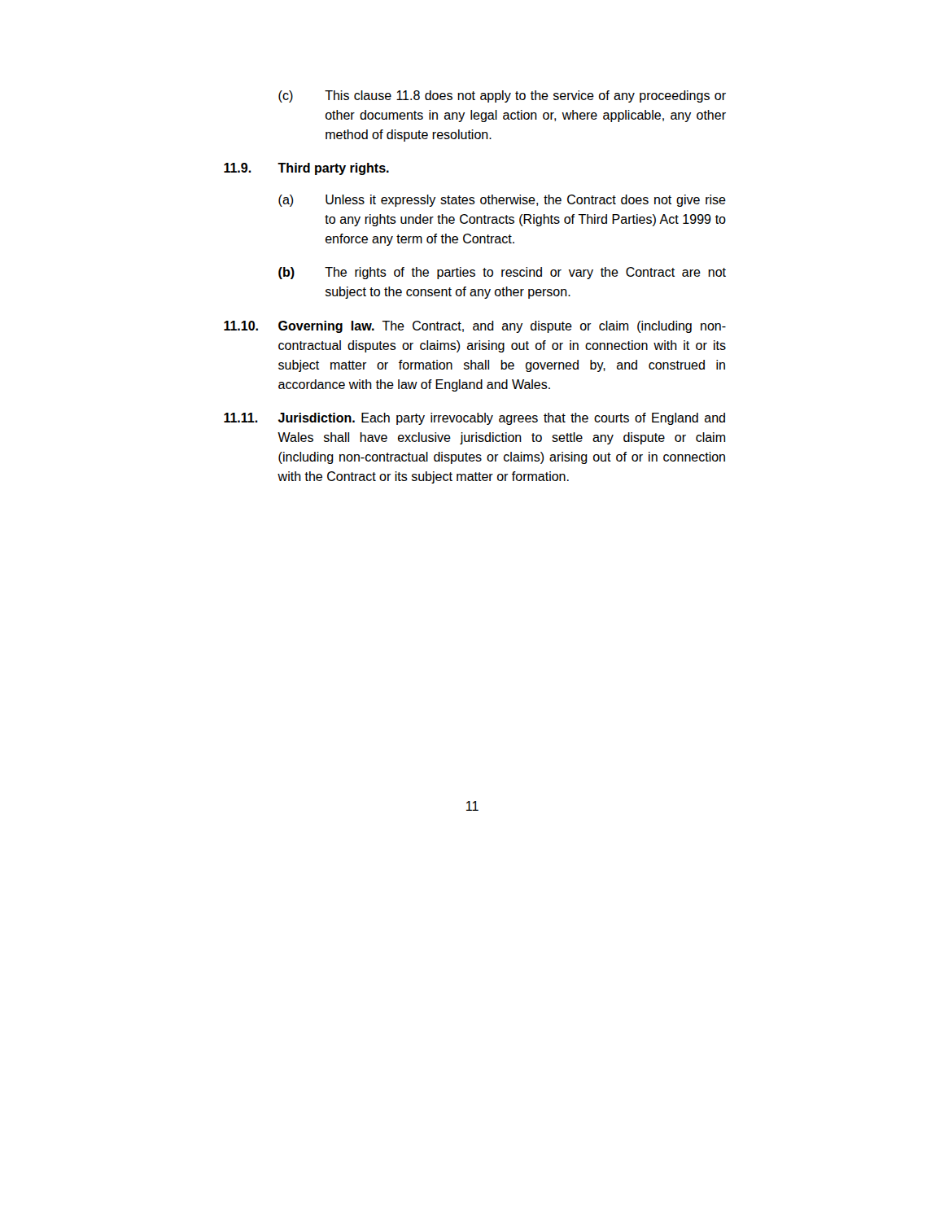(c)
This clause 11.8 does not apply to the service of any proceedings or other documents in any legal action or, where applicable, any other method of dispute resolution.
11.9.
Third party rights.
(a)
Unless it expressly states otherwise, the Contract does not give rise to any rights under the Contracts (Rights of Third Parties) Act 1999 to enforce any term of the Contract.
(b)
The rights of the parties to rescind or vary the Contract are not subject to the consent of any other person.
11.10.
Governing law. The Contract, and any dispute or claim (including non-contractual disputes or claims) arising out of or in connection with it or its subject matter or formation shall be governed by, and construed in accordance with the law of England and Wales.
11.11.
Jurisdiction. Each party irrevocably agrees that the courts of England and Wales shall have exclusive jurisdiction to settle any dispute or claim (including non-contractual disputes or claims) arising out of or in connection with the Contract or its subject matter or formation.
11